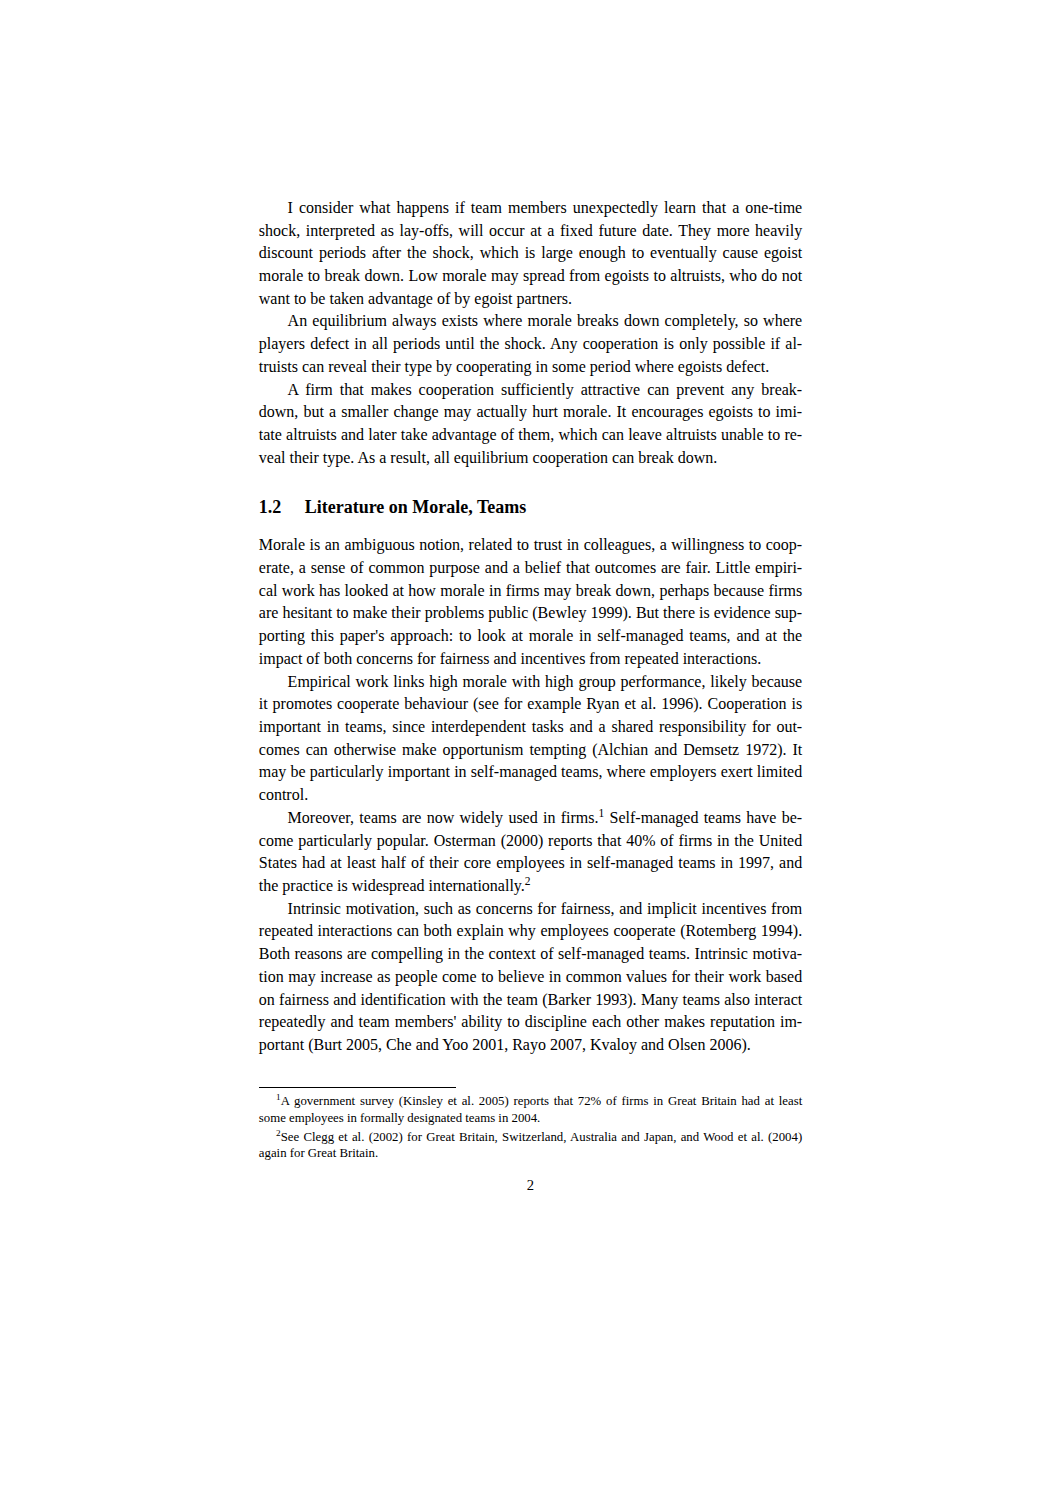I consider what happens if team members unexpectedly learn that a one-time shock, interpreted as lay-offs, will occur at a fixed future date. They more heavily discount periods after the shock, which is large enough to eventually cause egoist morale to break down. Low morale may spread from egoists to altruists, who do not want to be taken advantage of by egoist partners.
An equilibrium always exists where morale breaks down completely, so where players defect in all periods until the shock. Any cooperation is only possible if altruists can reveal their type by cooperating in some period where egoists defect.
A firm that makes cooperation sufficiently attractive can prevent any breakdown, but a smaller change may actually hurt morale. It encourages egoists to imitate altruists and later take advantage of them, which can leave altruists unable to reveal their type. As a result, all equilibrium cooperation can break down.
1.2 Literature on Morale, Teams
Morale is an ambiguous notion, related to trust in colleagues, a willingness to cooperate, a sense of common purpose and a belief that outcomes are fair. Little empirical work has looked at how morale in firms may break down, perhaps because firms are hesitant to make their problems public (Bewley 1999). But there is evidence supporting this paper's approach: to look at morale in self-managed teams, and at the impact of both concerns for fairness and incentives from repeated interactions.
Empirical work links high morale with high group performance, likely because it promotes cooperate behaviour (see for example Ryan et al. 1996). Cooperation is important in teams, since interdependent tasks and a shared responsibility for outcomes can otherwise make opportunism tempting (Alchian and Demsetz 1972). It may be particularly important in self-managed teams, where employers exert limited control.
Moreover, teams are now widely used in firms.1 Self-managed teams have become particularly popular. Osterman (2000) reports that 40% of firms in the United States had at least half of their core employees in self-managed teams in 1997, and the practice is widespread internationally.2
Intrinsic motivation, such as concerns for fairness, and implicit incentives from repeated interactions can both explain why employees cooperate (Rotemberg 1994). Both reasons are compelling in the context of self-managed teams. Intrinsic motivation may increase as people come to believe in common values for their work based on fairness and identification with the team (Barker 1993). Many teams also interact repeatedly and team members' ability to discipline each other makes reputation important (Burt 2005, Che and Yoo 2001, Rayo 2007, Kvaloy and Olsen 2006).
1A government survey (Kinsley et al. 2005) reports that 72% of firms in Great Britain had at least some employees in formally designated teams in 2004.
2See Clegg et al. (2002) for Great Britain, Switzerland, Australia and Japan, and Wood et al. (2004) again for Great Britain.
2